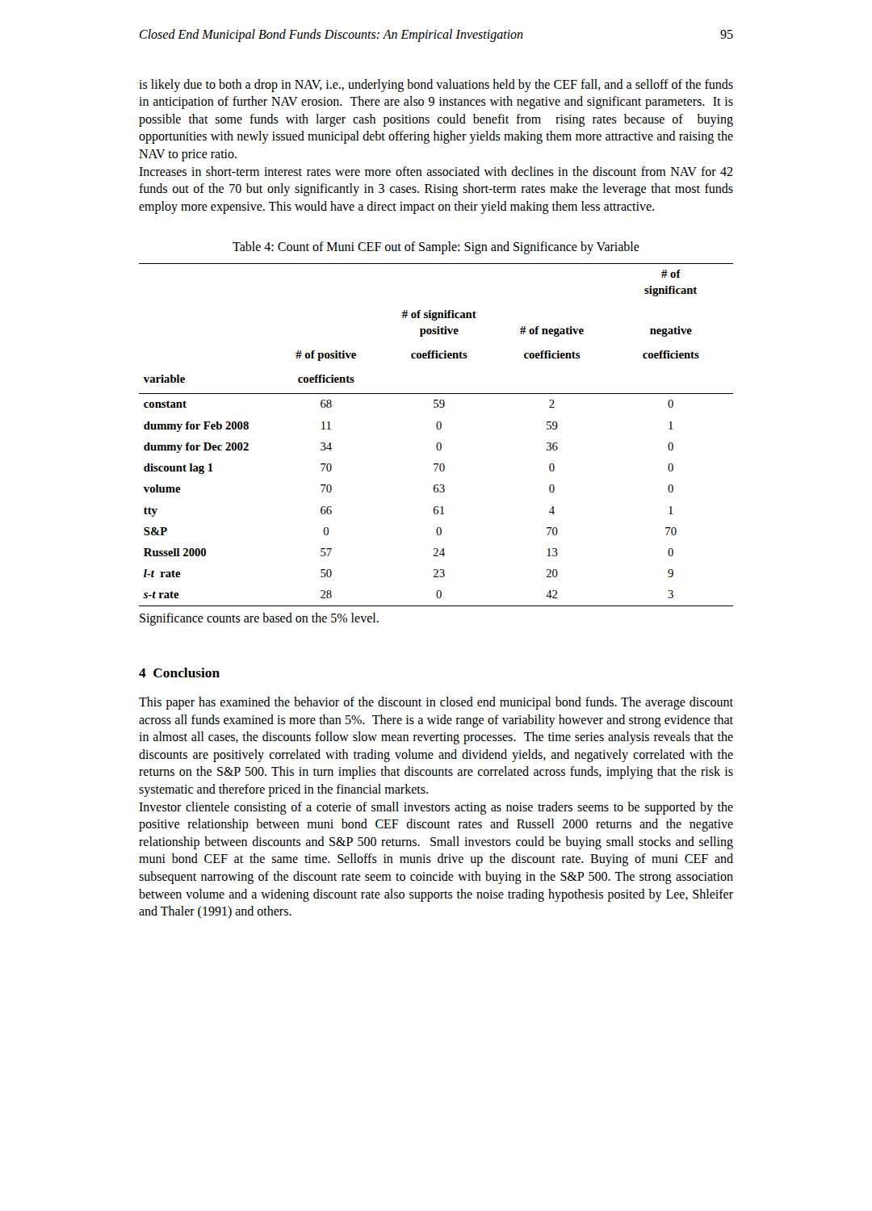Closed End Municipal Bond Funds Discounts: An Empirical Investigation 95
is likely due to both a drop in NAV, i.e., underlying bond valuations held by the CEF fall, and a selloff of the funds in anticipation of further NAV erosion. There are also 9 instances with negative and significant parameters. It is possible that some funds with larger cash positions could benefit from rising rates because of buying opportunities with newly issued municipal debt offering higher yields making them more attractive and raising the NAV to price ratio.
Increases in short-term interest rates were more often associated with declines in the discount from NAV for 42 funds out of the 70 but only significantly in 3 cases. Rising short-term rates make the leverage that most funds employ more expensive. This would have a direct impact on their yield making them less attractive.
Table 4: Count of Muni CEF out of Sample: Sign and Significance by Variable
| | | | | # of significant |
| --- | --- | --- | --- | --- |
| | | # of significant positive | # of negative | negative |
| | # of positive | coefficients | coefficients | coefficients |
| variable | coefficients | | | |
| constant | 68 | 59 | 2 | 0 |
| dummy for Feb 2008 | 11 | 0 | 59 | 1 |
| dummy for Dec 2002 | 34 | 0 | 36 | 0 |
| discount lag 1 | 70 | 70 | 0 | 0 |
| volume | 70 | 63 | 0 | 0 |
| tty | 66 | 61 | 4 | 1 |
| S&P | 0 | 0 | 70 | 70 |
| Russell 2000 | 57 | 24 | 13 | 0 |
| l-t rate | 50 | 23 | 20 | 9 |
| s-t rate | 28 | 0 | 42 | 3 |
Significance counts are based on the 5% level.
4 Conclusion
This paper has examined the behavior of the discount in closed end municipal bond funds. The average discount across all funds examined is more than 5%. There is a wide range of variability however and strong evidence that in almost all cases, the discounts follow slow mean reverting processes. The time series analysis reveals that the discounts are positively correlated with trading volume and dividend yields, and negatively correlated with the returns on the S&P 500. This in turn implies that discounts are correlated across funds, implying that the risk is systematic and therefore priced in the financial markets.
Investor clientele consisting of a coterie of small investors acting as noise traders seems to be supported by the positive relationship between muni bond CEF discount rates and Russell 2000 returns and the negative relationship between discounts and S&P 500 returns. Small investors could be buying small stocks and selling muni bond CEF at the same time. Selloffs in munis drive up the discount rate. Buying of muni CEF and subsequent narrowing of the discount rate seem to coincide with buying in the S&P 500. The strong association between volume and a widening discount rate also supports the noise trading hypothesis posited by Lee, Shleifer and Thaler (1991) and others.